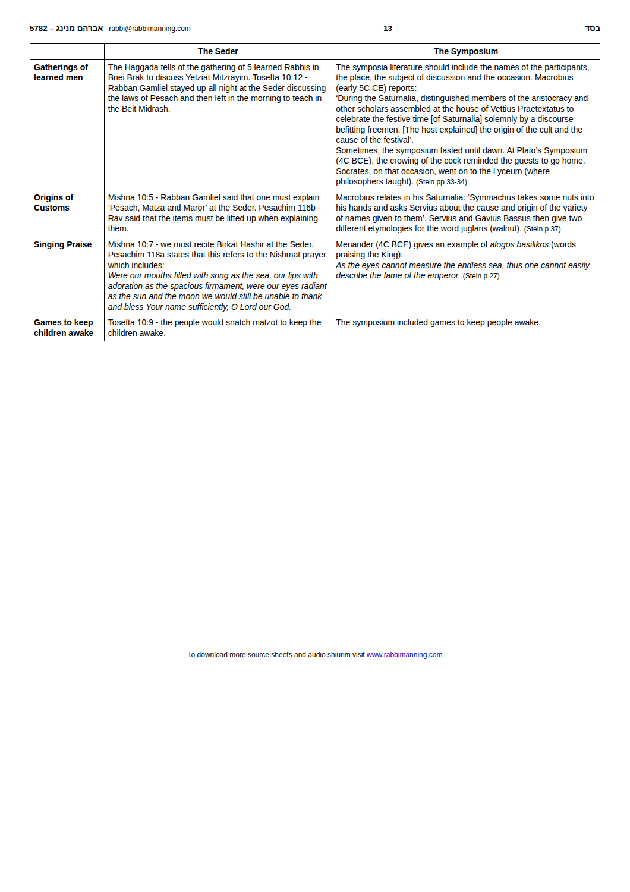5782 – אברהם מנינגrabbi@rabbimanning.com
13
בסד
| | The Seder | The Symposium |
| --- | --- | --- |
| Gatherings of learned men | The Haggada tells of the gathering of 5 learned Rabbis in Bnei Brak to discuss Yetziat Mitzrayim. Tosefta 10:12 - Rabban Gamliel stayed up all night at the Seder discussing the laws of Pesach and then left in the morning to teach in the Beit Midrash. | The symposia literature should include the names of the participants, the place, the subject of discussion and the occasion. Macrobius (early 5C CE) reports: ‘During the Saturnalia, distinguished members of the aristocracy and other scholars assembled at the house of Vettius Praetextatus to celebrate the festive time [of Saturnalia] solemnly by a discourse befitting freemen. [The host explained] the origin of the cult and the cause of the festival’. Sometimes, the symposium lasted until dawn. At Plato’s Symposium (4C BCE), the crowing of the cock reminded the guests to go home. Socrates, on that occasion, went on to the Lyceum (where philosophers taught). (Stein pp 33-34) |
| Origins of Customs | Mishna 10:5 - Rabban Gamliel said that one must explain ‘Pesach, Matza and Maror’ at the Seder. Pesachim 116b - Rav said that the items must be lifted up when explaining them. | Macrobius relates in his Saturnalia: ‘Symmachus takes some nuts into his hands and asks Servius about the cause and origin of the variety of names given to them’. Servius and Gavius Bassus then give two different etymologies for the word juglans (walnut). (Stein p 37) |
| Singing Praise | Mishna 10:7 - we must recite Birkat Hashir at the Seder. Pesachim 118a states that this refers to the Nishmat prayer which includes: Were our mouths filled with song as the sea, our lips with adoration as the spacious firmament, were our eyes radiant as the sun and the moon we would still be unable to thank and bless Your name sufficiently, O Lord our God. | Menander (4C BCE) gives an example of alogos basilikos (words praising the King): As the eyes cannot measure the endless sea, thus one cannot easily describe the fame of the emperor. (Stein p 27) |
| Games to keep children awake | Tosefta 10:9 - the people would snatch matzot to keep the children awake. | The symposium included games to keep people awake. |
To download more source sheets and audio shiurim visit www.rabbimanning.com